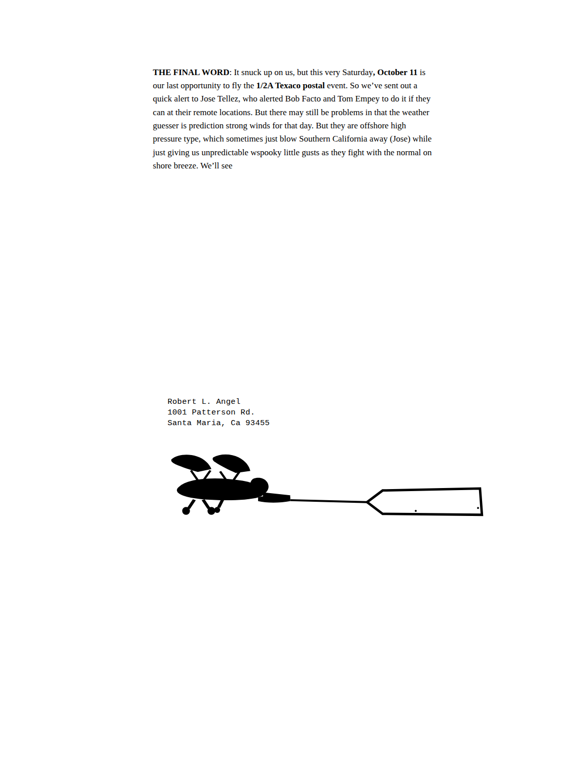THE FINAL WORD: It snuck up on us, but this very Saturday, October 11 is our last opportunity to fly the 1/2A Texaco postal event. So we’ve sent out a quick alert to Jose Tellez, who alerted Bob Facto and Tom Empey to do it if they can at their remote locations. But there may still be problems in that the weather guesser is prediction strong winds for that day. But they are offshore high pressure type, which sometimes just blow Southern California away (Jose) while just giving us unpredictable wspooky little gusts as they fight with the normal on shore breeze. We’ll see
Robert L. Angel 1001 Patterson Rd. Santa Maria, Ca 93455